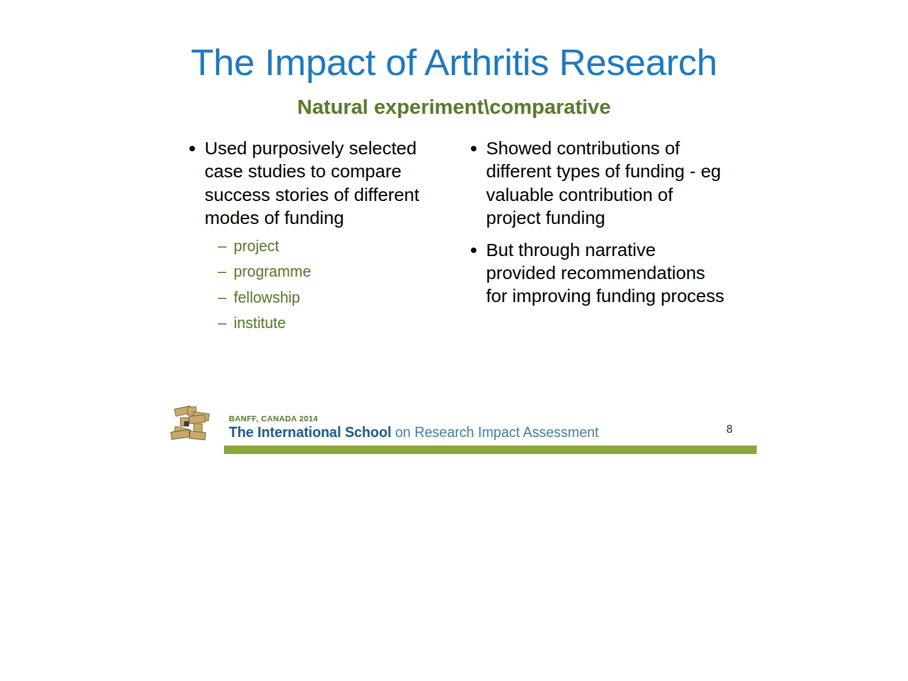The Impact of Arthritis Research
Natural experiment\comparative
Used purposively selected case studies to compare success stories of different modes of funding
project
programme
fellowship
institute
Showed contributions of different types of funding - eg valuable contribution of project funding
But through narrative provided recommendations for improving funding process
BANFF, CANADA 2014
The International School on Research Impact Assessment
8